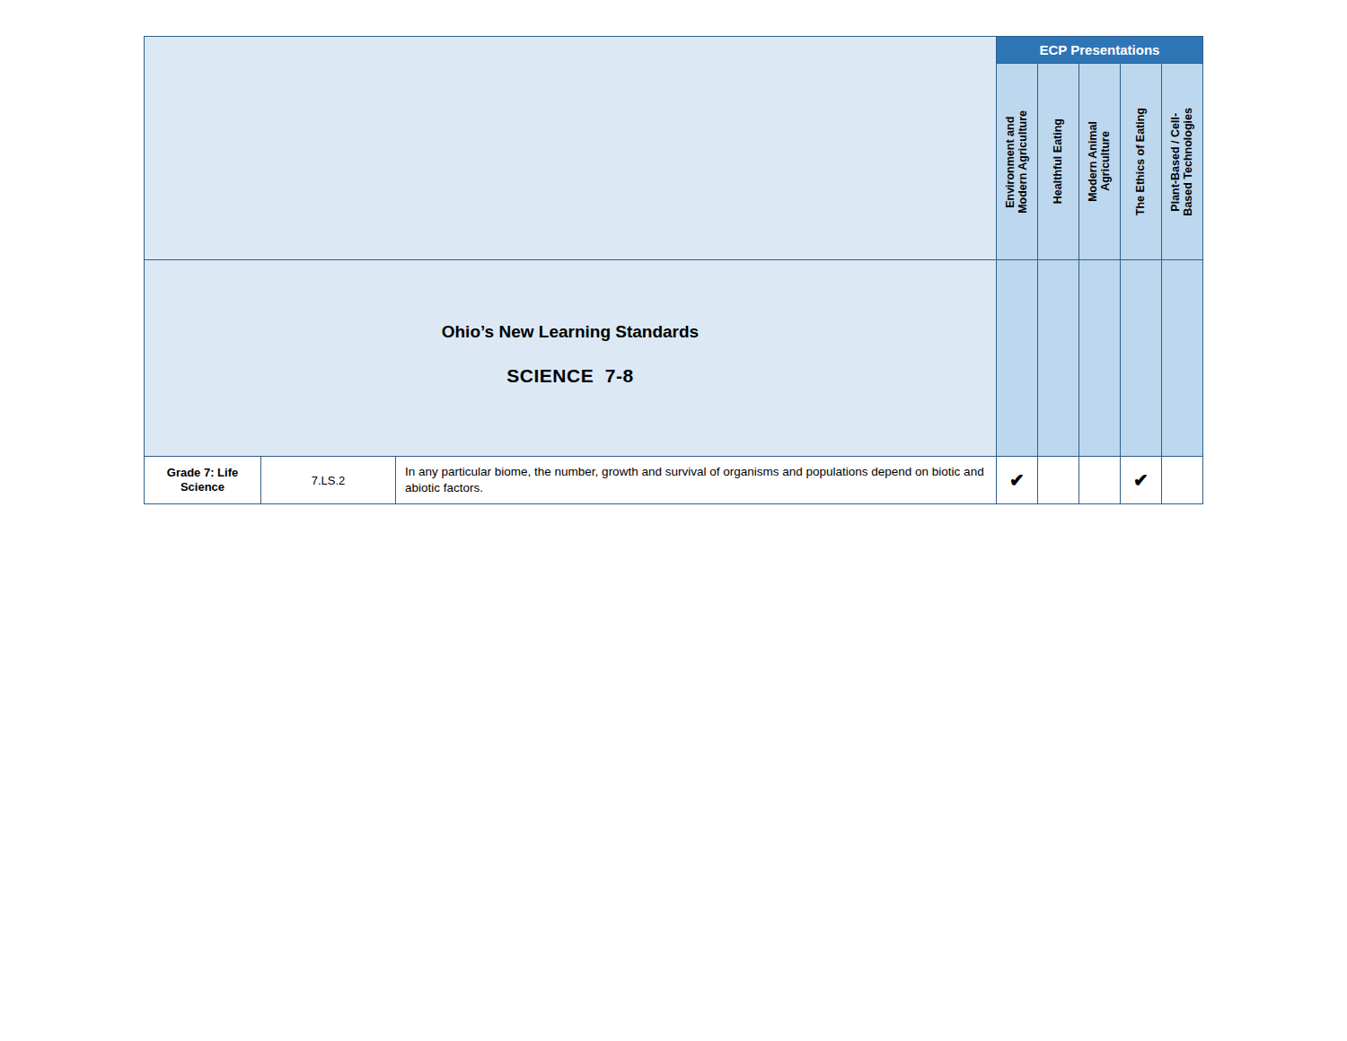| | ECP Presentations |
| Environment and Modern Agriculture | Healthful Eating | Modern Animal Agriculture | The Ethics of Eating | Plant-Based / Cell- Based Technologies |
| Ohio’s New Learning Standards SCIENCE 7-8 | | | | | |
| Grade 7: Life Science | 7.LS.2 | In any particular biome, the number, growth and survival of organisms and populations depend on biotic and abiotic factors. | ✔ | | | ✔ | |